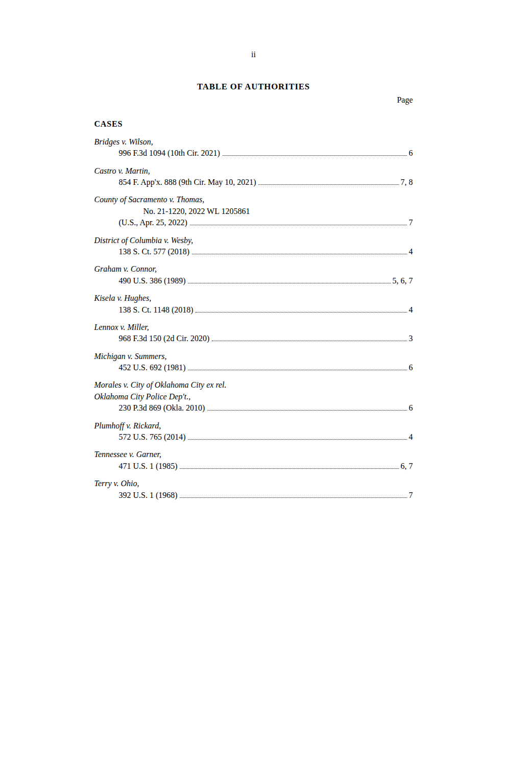ii
TABLE OF AUTHORITIES
Page
CASES
Bridges v. Wilson,
996 F.3d 1094 (10th Cir. 2021) 6
Castro v. Martin,
854 F. App'x. 888 (9th Cir. May 10, 2021) 7, 8
County of Sacramento v. Thomas,
No. 21-1220, 2022 WL 1205861
(U.S., Apr. 25, 2022) 7
District of Columbia v. Wesby,
138 S. Ct. 577 (2018) 4
Graham v. Connor,
490 U.S. 386 (1989) 5, 6, 7
Kisela v. Hughes,
138 S. Ct. 1148 (2018) 4
Lennox v. Miller,
968 F.3d 150 (2d Cir. 2020) 3
Michigan v. Summers,
452 U.S. 692 (1981) 6
Morales v. City of Oklahoma City ex rel.
Oklahoma City Police Dep't.,
230 P.3d 869 (Okla. 2010) 6
Plumhoff v. Rickard,
572 U.S. 765 (2014) 4
Tennessee v. Garner,
471 U.S. 1 (1985) 6, 7
Terry v. Ohio,
392 U.S. 1 (1968) 7